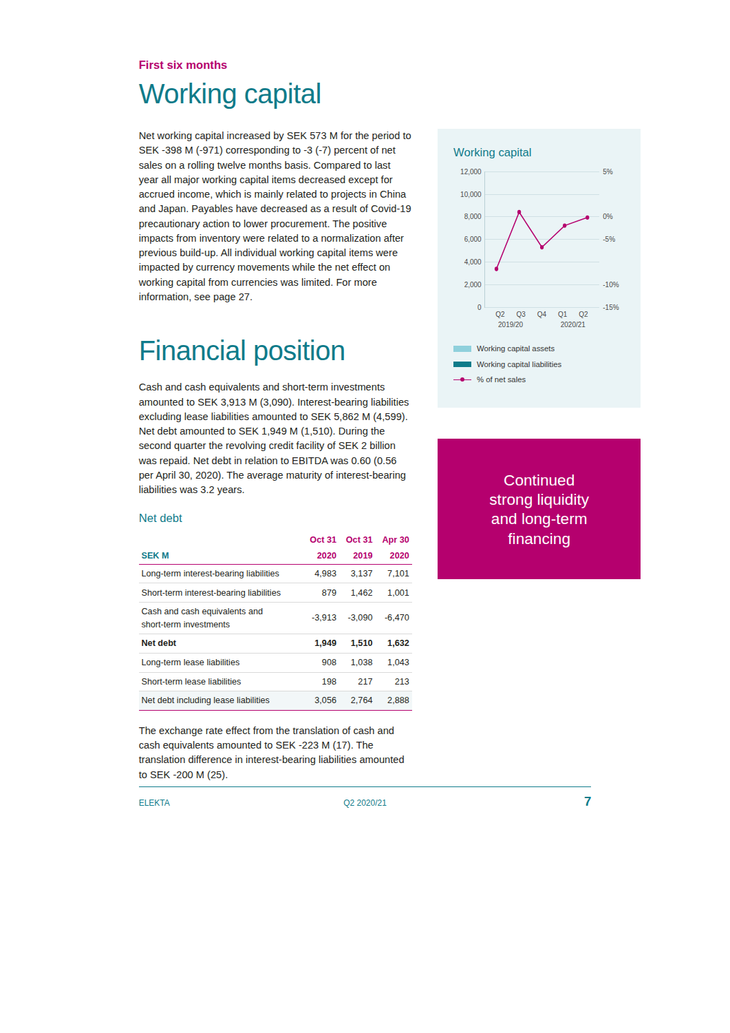First six months
Working capital
Net working capital increased by SEK 573 M for the period to SEK -398 M (-971) corresponding to -3 (-7) percent of net sales on a rolling twelve months basis. Compared to last year all major working capital items decreased except for accrued income, which is mainly related to projects in China and Japan. Payables have decreased as a result of Covid-19 precautionary action to lower procurement. The positive impacts from inventory were related to a normalization after previous build-up. All individual working capital items were impacted by currency movements while the net effect on working capital from currencies was limited. For more information, see page 27.
Financial position
Cash and cash equivalents and short-term investments amounted to SEK 3,913 M (3,090). Interest-bearing liabilities excluding lease liabilities amounted to SEK 5,862 M (4,599). Net debt amounted to SEK 1,949 M (1,510). During the second quarter the revolving credit facility of SEK 2 billion was repaid. Net debt in relation to EBITDA was 0.60 (0.56 per April 30, 2020). The average maturity of interest-bearing liabilities was 3.2 years.
Net debt
| | Oct 31 | Oct 31 | Apr 30 |
| --- | --- | --- | --- |
| SEK M | 2020 | 2019 | 2020 |
| Long-term interest-bearing liabilities | 4,983 | 3,137 | 7,101 |
| Short-term interest-bearing liabilities | 879 | 1,462 | 1,001 |
| Cash and cash equivalents and short-term investments | -3,913 | -3,090 | -6,470 |
| Net debt | 1,949 | 1,510 | 1,632 |
| Long-term lease liabilities | 908 | 1,038 | 1,043 |
| Short-term lease liabilities | 198 | 217 | 213 |
| Net debt including lease liabilities | 3,056 | 2,764 | 2,888 |
The exchange rate effect from the translation of cash and cash equivalents amounted to SEK -223 M (17). The translation difference in interest-bearing liabilities amounted to SEK -200 M (25).
Working capital
12,0005%
10,000
8,0000%
6,000-5%
4,000
2,000-10%
0-15%
Q2 Q3 Q4 Q1 Q2
2019/20 2020/21
Working capital assets
Working capital liabilities
% of net sales
Continued
strong liquidity
and long-term
financing
ELEKTA
Q2 2020/21
7